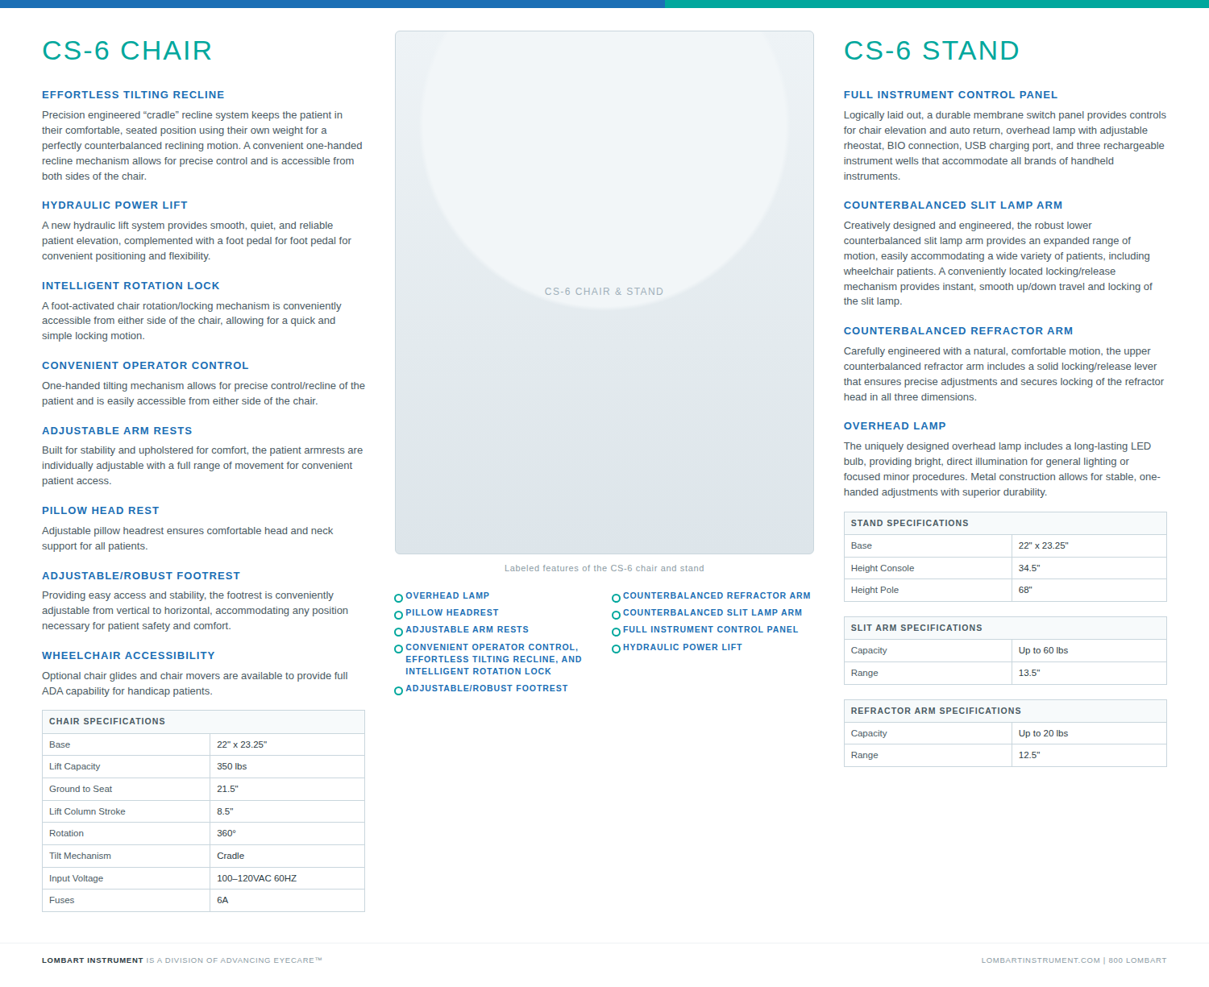CS-6 CHAIR
Effortless Tilting Recline
Precision engineered “cradle” recline system keeps the patient in their comfortable, seated position using their own weight for a perfectly counterbalanced reclining motion. A convenient one-handed recline mechanism allows for precise control and is accessible from both sides of the chair.
Hydraulic Power Lift
A new hydraulic lift system provides smooth, quiet, and reliable patient elevation, complemented with a foot pedal for foot pedal for convenient positioning and flexibility.
Intelligent Rotation Lock
A foot-activated chair rotation/locking mechanism is conveniently accessible from either side of the chair, allowing for a quick and simple locking motion.
Convenient Operator Control
One-handed tilting mechanism allows for precise control/recline of the patient and is easily accessible from either side of the chair.
Adjustable Arm Rests
Built for stability and upholstered for comfort, the patient armrests are individually adjustable with a full range of movement for convenient patient access.
Pillow Head Rest
Adjustable pillow headrest ensures comfortable head and neck support for all patients.
Adjustable/Robust Footrest
Providing easy access and stability, the footrest is conveniently adjustable from vertical to horizontal, accommodating any position necessary for patient safety and comfort.
Wheelchair Accessibility
Optional chair glides and chair movers are available to provide full ADA capability for handicap patients.
Chair Specifications
| Base | 22" x 23.25" |
| Lift Capacity | 350 lbs |
| Ground to Seat | 21.5" |
| Lift Column Stroke | 8.5" |
| Rotation | 360° |
| Tilt Mechanism | Cradle |
| Input Voltage | 100–120VAC 60HZ |
| Fuses | 6A |
CS-6 Chair & Stand
Labeled features of the CS-6 chair and stand
Overhead Lamp
Counterbalanced Refractor Arm
Pillow Headrest
Counterbalanced Slit Lamp Arm
Adjustable Arm Rests
Full Instrument Control Panel
Convenient Operator Control, Effortless Tilting Recline, and Intelligent Rotation Lock
Hydraulic Power Lift
Adjustable/Robust Footrest
CS-6 STAND
Full Instrument Control Panel
Logically laid out, a durable membrane switch panel provides controls for chair elevation and auto return, overhead lamp with adjustable rheostat, BIO connection, USB charging port, and three rechargeable instrument wells that accommodate all brands of handheld instruments.
Counterbalanced Slit Lamp Arm
Creatively designed and engineered, the robust lower counterbalanced slit lamp arm provides an expanded range of motion, easily accommodating a wide variety of patients, including wheelchair patients. A conveniently located locking/release mechanism provides instant, smooth up/down travel and locking of the slit lamp.
Counterbalanced Refractor Arm
Carefully engineered with a natural, comfortable motion, the upper counterbalanced refractor arm includes a solid locking/release lever that ensures precise adjustments and secures locking of the refractor head in all three dimensions.
Overhead Lamp
The uniquely designed overhead lamp includes a long-lasting LED bulb, providing bright, direct illumination for general lighting or focused minor procedures. Metal construction allows for stable, one-handed adjustments with superior durability.
Stand Specifications
| Base | 22" x 23.25" |
| Height Console | 34.5" |
| Height Pole | 68" |
Slit Arm Specifications
| Capacity | Up to 60 lbs |
| Range | 13.5" |
Refractor Arm Specifications
| Capacity | Up to 20 lbs |
| Range | 12.5" |
Lombart Instrument is a division of Advancing Eyecare™
lombartinstrument.com | 800 Lombart